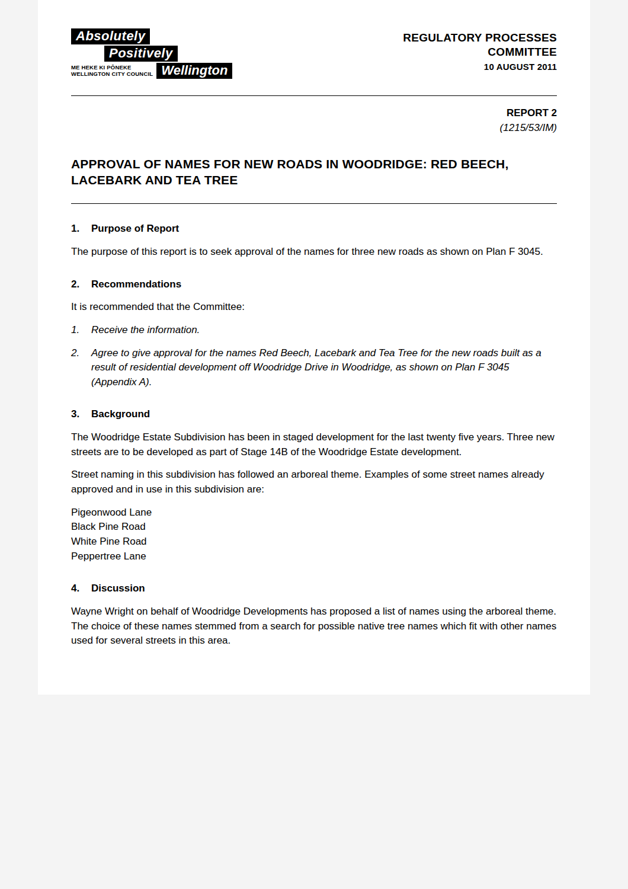Absolutely Positively Me Heke ki Pōneke
Wellington City Council Wellington
REGULATORY PROCESSES
COMMITTEE
10 AUGUST 2011
REPORT 2
(1215/53/IM)
Approval of Names for New Roads in Woodridge: Red Beech, Lacebark and Tea Tree
1. Purpose of Report
The purpose of this report is to seek approval of the names for three new roads as shown on Plan F 3045.
2. Recommendations
It is recommended that the Committee:
1. Receive the information.
2. Agree to give approval for the names Red Beech, Lacebark and Tea Tree for the new roads built as a result of residential development off Woodridge Drive in Woodridge, as shown on Plan F 3045 (Appendix A).
3. Background
The Woodridge Estate Subdivision has been in staged development for the last twenty five years. Three new streets are to be developed as part of Stage 14B of the Woodridge Estate development.
Street naming in this subdivision has followed an arboreal theme. Examples of some street names already approved and in use in this subdivision are:
Pigeonwood Lane
Black Pine Road
White Pine Road
Peppertree Lane
4. Discussion
Wayne Wright on behalf of Woodridge Developments has proposed a list of names using the arboreal theme. The choice of these names stemmed from a search for possible native tree names which fit with other names used for several streets in this area.